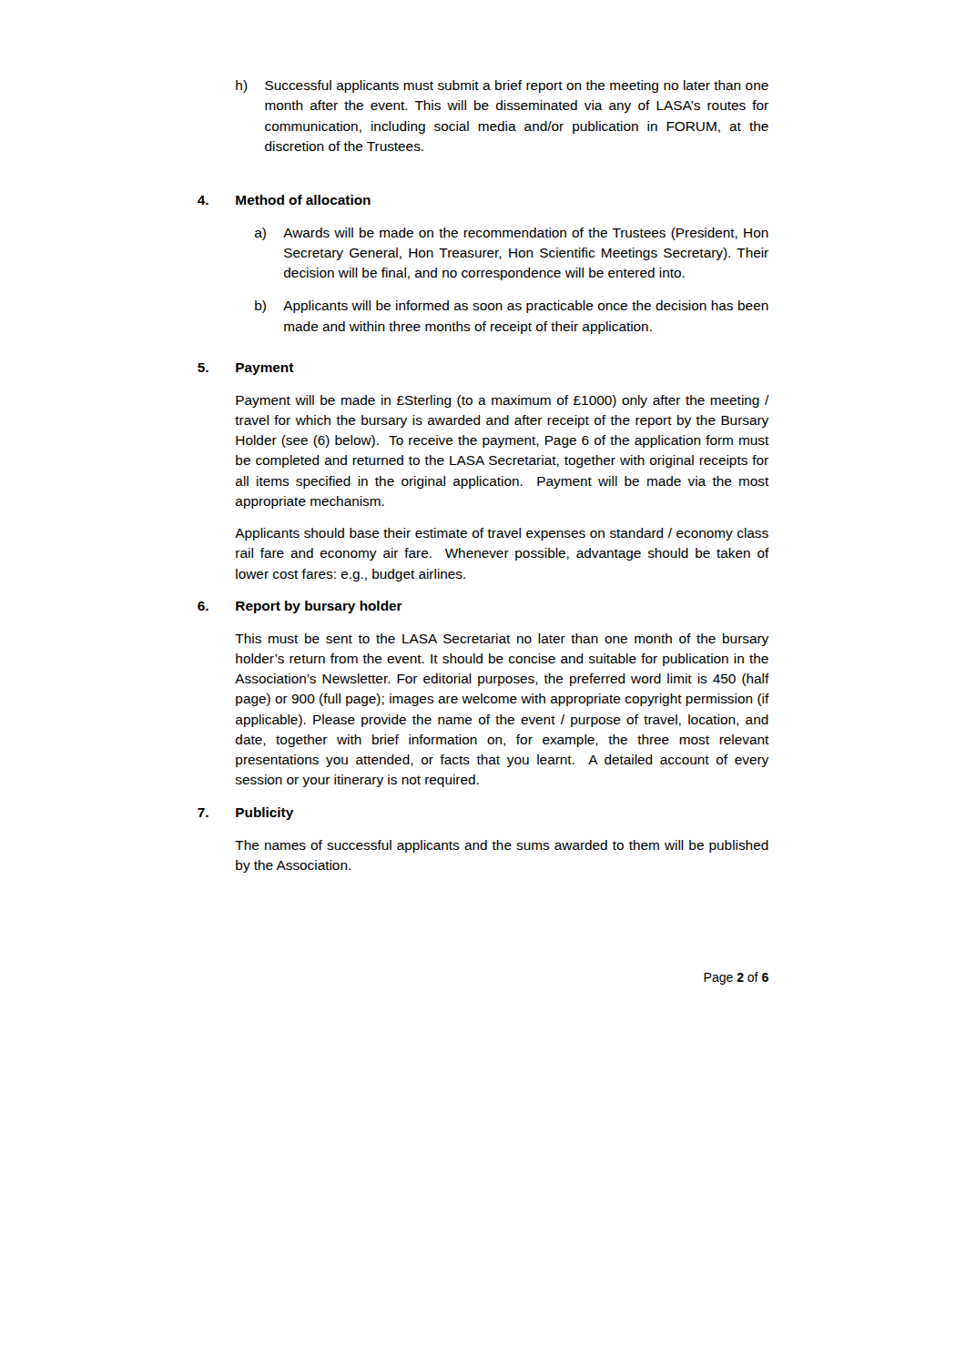h)
Successful applicants must submit a brief report on the meeting no later than one month after the event. This will be disseminated via any of LASA’s routes for communication, including social media and/or publication in FORUM, at the discretion of the Trustees.
4.
Method of allocation
a)
Awards will be made on the recommendation of the Trustees (President, Hon Secretary General, Hon Treasurer, Hon Scientific Meetings Secretary). Their decision will be final, and no correspondence will be entered into.
b)
Applicants will be informed as soon as practicable once the decision has been made and within three months of receipt of their application.
5.
Payment
Payment will be made in £Sterling (to a maximum of £1000) only after the meeting / travel for which the bursary is awarded and after receipt of the report by the Bursary Holder (see (6) below). To receive the payment, Page 6 of the application form must be completed and returned to the LASA Secretariat, together with original receipts for all items specified in the original application. Payment will be made via the most appropriate mechanism.
Applicants should base their estimate of travel expenses on standard / economy class rail fare and economy air fare. Whenever possible, advantage should be taken of lower cost fares: e.g., budget airlines.
6.
Report by bursary holder
This must be sent to the LASA Secretariat no later than one month of the bursary holder’s return from the event. It should be concise and suitable for publication in the Association’s Newsletter. For editorial purposes, the preferred word limit is 450 (half page) or 900 (full page); images are welcome with appropriate copyright permission (if applicable). Please provide the name of the event / purpose of travel, location, and date, together with brief information on, for example, the three most relevant presentations you attended, or facts that you learnt. A detailed account of every session or your itinerary is not required.
7.
Publicity
The names of successful applicants and the sums awarded to them will be published by the Association.
Page 2 of 6